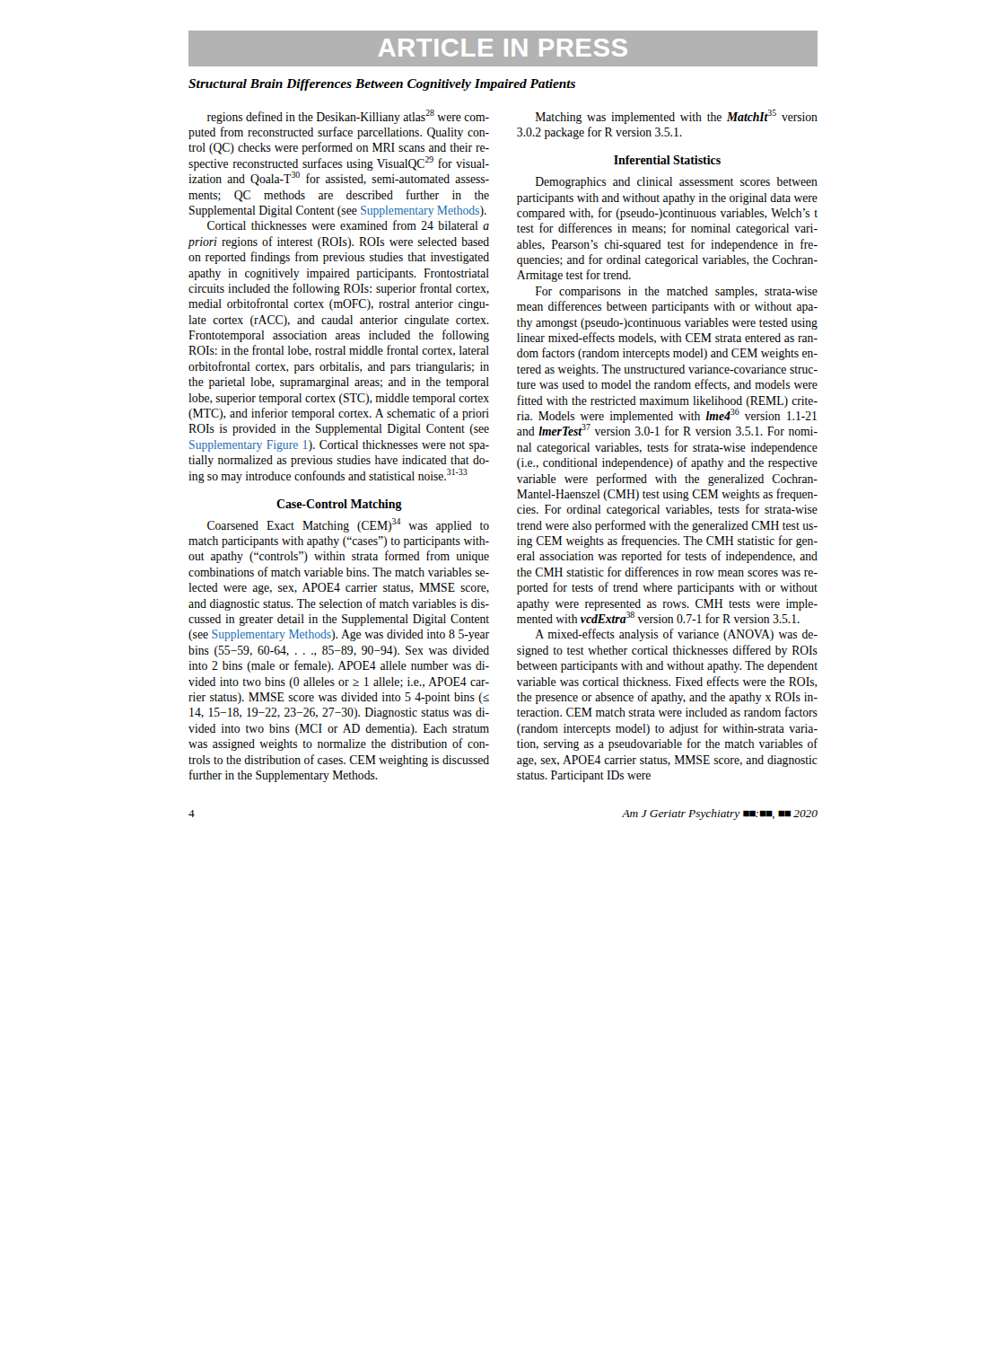ARTICLE IN PRESS
Structural Brain Differences Between Cognitively Impaired Patients
regions defined in the Desikan-Killiany atlas28 were computed from reconstructed surface parcellations. Quality control (QC) checks were performed on MRI scans and their respective reconstructed surfaces using VisualQC29 for visualization and Qoala-T30 for assisted, semi-automated assessments; QC methods are described further in the Supplemental Digital Content (see Supplementary Methods).
Cortical thicknesses were examined from 24 bilateral a priori regions of interest (ROIs). ROIs were selected based on reported findings from previous studies that investigated apathy in cognitively impaired participants. Frontostriatal circuits included the following ROIs: superior frontal cortex, medial orbitofrontal cortex (mOFC), rostral anterior cingulate cortex (rACC), and caudal anterior cingulate cortex. Frontotemporal association areas included the following ROIs: in the frontal lobe, rostral middle frontal cortex, lateral orbitofrontal cortex, pars orbitalis, and pars triangularis; in the parietal lobe, supramarginal areas; and in the temporal lobe, superior temporal cortex (STC), middle temporal cortex (MTC), and inferior temporal cortex. A schematic of a priori ROIs is provided in the Supplemental Digital Content (see Supplementary Figure 1). Cortical thicknesses were not spatially normalized as previous studies have indicated that doing so may introduce confounds and statistical noise.31-33
Case-Control Matching
Coarsened Exact Matching (CEM)34 was applied to match participants with apathy (“cases”) to participants without apathy (“controls”) within strata formed from unique combinations of match variable bins. The match variables selected were age, sex, APOE4 carrier status, MMSE score, and diagnostic status. The selection of match variables is discussed in greater detail in the Supplemental Digital Content (see Supplementary Methods). Age was divided into 8 5-year bins (55−59, 60-64, . . ., 85−89, 90−94). Sex was divided into 2 bins (male or female). APOE4 allele number was divided into two bins (0 alleles or ≥ 1 allele; i.e., APOE4 carrier status). MMSE score was divided into 5 4-point bins (≤ 14, 15−18, 19−22, 23−26, 27−30). Diagnostic status was divided into two bins (MCI or AD dementia). Each stratum was assigned weights to normalize the distribution of controls to the distribution of cases. CEM weighting is discussed further in the Supplementary Methods.
Matching was implemented with the MatchIt35 version 3.0.2 package for R version 3.5.1.
Inferential Statistics
Demographics and clinical assessment scores between participants with and without apathy in the original data were compared with, for (pseudo-)continuous variables, Welch’s t test for differences in means; for nominal categorical variables, Pearson’s chi-squared test for independence in frequencies; and for ordinal categorical variables, the Cochran-Armitage test for trend.
For comparisons in the matched samples, strata-wise mean differences between participants with or without apathy amongst (pseudo-)continuous variables were tested using linear mixed-effects models, with CEM strata entered as random factors (random intercepts model) and CEM weights entered as weights. The unstructured variance-covariance structure was used to model the random effects, and models were fitted with the restricted maximum likelihood (REML) criteria. Models were implemented with lme436 version 1.1-21 and lmerTest37 version 3.0-1 for R version 3.5.1. For nominal categorical variables, tests for strata-wise independence (i.e., conditional independence) of apathy and the respective variable were performed with the generalized Cochran-Mantel-Haenszel (CMH) test using CEM weights as frequencies. For ordinal categorical variables, tests for strata-wise trend were also performed with the generalized CMH test using CEM weights as frequencies. The CMH statistic for general association was reported for tests of independence, and the CMH statistic for differences in row mean scores was reported for tests of trend where participants with or without apathy were represented as rows. CMH tests were implemented with vcdExtra38 version 0.7-1 for R version 3.5.1.
A mixed-effects analysis of variance (ANOVA) was designed to test whether cortical thicknesses differed by ROIs between participants with and without apathy. The dependent variable was cortical thickness. Fixed effects were the ROIs, the presence or absence of apathy, and the apathy x ROIs interaction. CEM match strata were included as random factors (random intercepts model) to adjust for within-strata variation, serving as a pseudovariable for the match variables of age, sex, APOE4 carrier status, MMSE score, and diagnostic status. Participant IDs were
4
Am J Geriatr Psychiatry ■■:■■, ■■ 2020